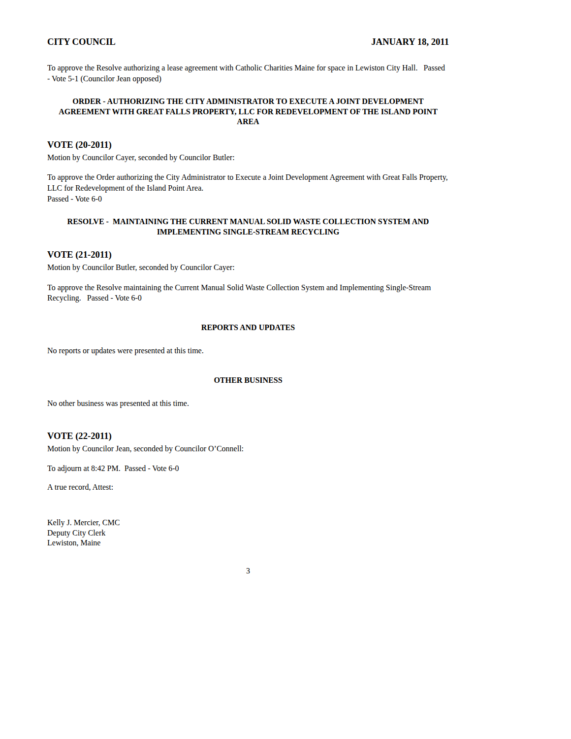CITY COUNCIL JANUARY 18, 2011
To approve the Resolve authorizing a lease agreement with Catholic Charities Maine for space in Lewiston City Hall. Passed - Vote 5-1 (Councilor Jean opposed)
ORDER - AUTHORIZING THE CITY ADMINISTRATOR TO EXECUTE A JOINT DEVELOPMENT AGREEMENT WITH GREAT FALLS PROPERTY, LLC FOR REDEVELOPMENT OF THE ISLAND POINT AREA
VOTE (20-2011)
Motion by Councilor Cayer, seconded by Councilor Butler:
To approve the Order authorizing the City Administrator to Execute a Joint Development Agreement with Great Falls Property, LLC for Redevelopment of the Island Point Area.
Passed - Vote 6-0
RESOLVE - MAINTAINING THE CURRENT MANUAL SOLID WASTE COLLECTION SYSTEM AND IMPLEMENTING SINGLE-STREAM RECYCLING
VOTE (21-2011)
Motion by Councilor Butler, seconded by Councilor Cayer:
To approve the Resolve maintaining the Current Manual Solid Waste Collection System and Implementing Single-Stream Recycling. Passed - Vote 6-0
REPORTS AND UPDATES
No reports or updates were presented at this time.
OTHER BUSINESS
No other business was presented at this time.
VOTE (22-2011)
Motion by Councilor Jean, seconded by Councilor O’Connell:
To adjourn at 8:42 PM. Passed - Vote 6-0
A true record, Attest:
Kelly J. Mercier, CMC
Deputy City Clerk
Lewiston, Maine
3